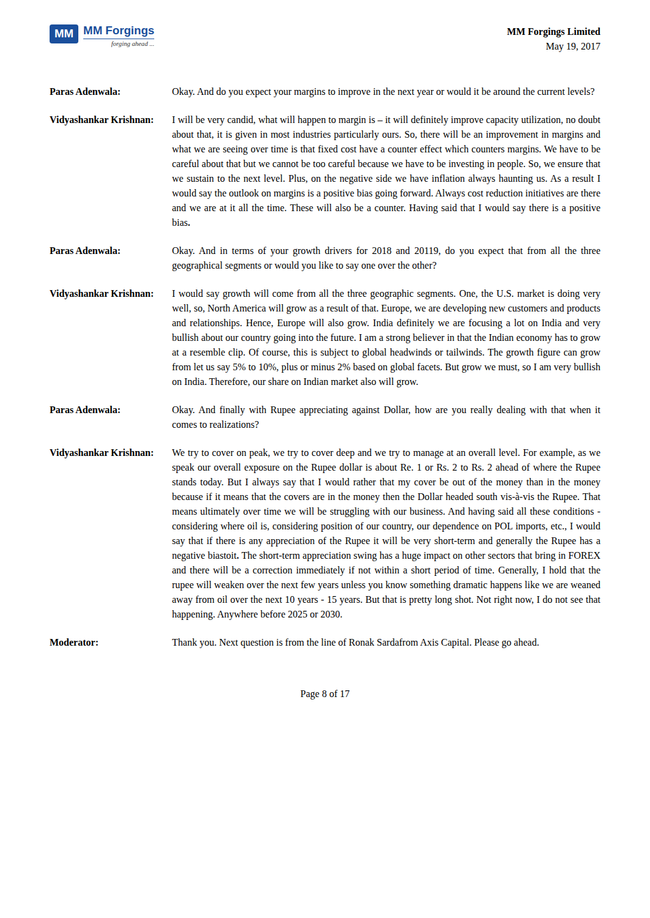MM
MM Forgings
forging ahead ...
MM Forgings Limited
May 19, 2017
Paras Adenwala:
Okay. And do you expect your margins to improve in the next year or would it be around the current levels?
Vidyashankar Krishnan:
I will be very candid, what will happen to margin is – it will definitely improve capacity utilization, no doubt about that, it is given in most industries particularly ours. So, there will be an improvement in margins and what we are seeing over time is that fixed cost have a counter effect which counters margins. We have to be careful about that but we cannot be too careful because we have to be investing in people. So, we ensure that we sustain to the next level. Plus, on the negative side we have inflation always haunting us. As a result I would say the outlook on margins is a positive bias going forward. Always cost reduction initiatives are there and we are at it all the time. These will also be a counter. Having said that I would say there is a positive bias.
Paras Adenwala:
Okay. And in terms of your growth drivers for 2018 and 20119, do you expect that from all the three geographical segments or would you like to say one over the other?
Vidyashankar Krishnan:
I would say growth will come from all the three geographic segments. One, the U.S. market is doing very well, so, North America will grow as a result of that. Europe, we are developing new customers and products and relationships. Hence, Europe will also grow. India definitely we are focusing a lot on India and very bullish about our country going into the future. I am a strong believer in that the Indian economy has to grow at a resemble clip. Of course, this is subject to global headwinds or tailwinds. The growth figure can grow from let us say 5% to 10%, plus or minus 2% based on global facets. But grow we must, so I am very bullish on India. Therefore, our share on Indian market also will grow.
Paras Adenwala:
Okay. And finally with Rupee appreciating against Dollar, how are you really dealing with that when it comes to realizations?
Vidyashankar Krishnan:
We try to cover on peak, we try to cover deep and we try to manage at an overall level. For example, as we speak our overall exposure on the Rupee dollar is about Re. 1 or Rs. 2 to Rs. 2 ahead of where the Rupee stands today. But I always say that I would rather that my cover be out of the money than in the money because if it means that the covers are in the money then the Dollar headed south vis-à-vis the Rupee. That means ultimately over time we will be struggling with our business. And having said all these conditions - considering where oil is, considering position of our country, our dependence on POL imports, etc., I would say that if there is any appreciation of the Rupee it will be very short-term and generally the Rupee has a negative biastoit. The short-term appreciation swing has a huge impact on other sectors that bring in FOREX and there will be a correction immediately if not within a short period of time. Generally, I hold that the rupee will weaken over the next few years unless you know something dramatic happens like we are weaned away from oil over the next 10 years - 15 years. But that is pretty long shot. Not right now, I do not see that happening. Anywhere before 2025 or 2030.
Moderator:
Thank you. Next question is from the line of Ronak Sardafrom Axis Capital. Please go ahead.
Page 8 of 17